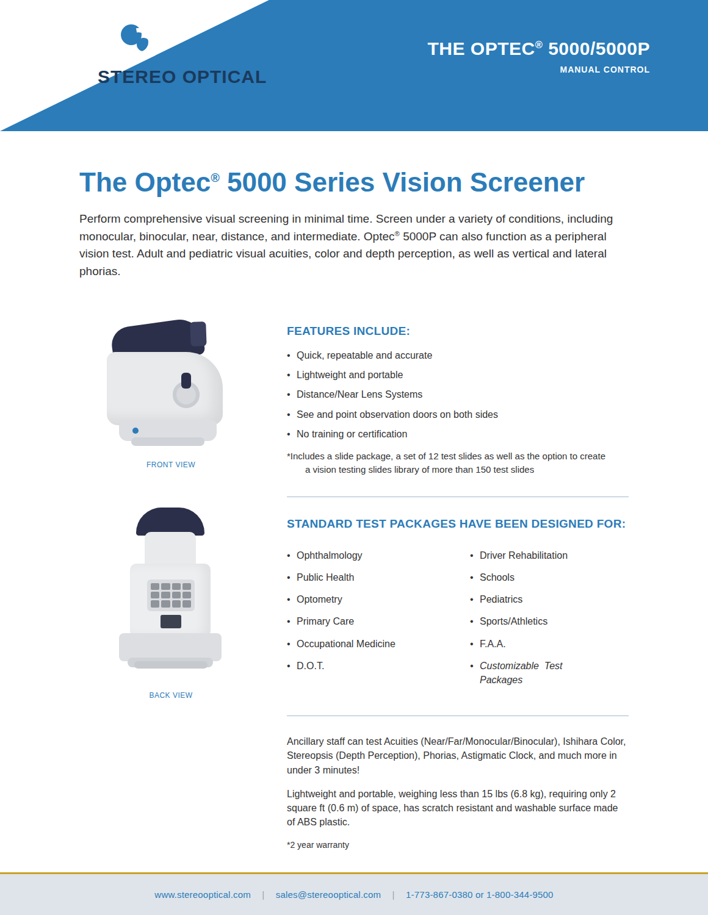STEREO OPTICAL
THE OPTEC® 5000/5000P
MANUAL CONTROL
The Optec® 5000 Series Vision Screener
Perform comprehensive visual screening in minimal time. Screen under a variety of conditions, including monocular, binocular, near, distance, and intermediate. Optec® 5000P can also function as a peripheral vision test. Adult and pediatric visual acuities, color and depth perception, as well as vertical and lateral phorias.
FRONT VIEW
BACK VIEW
Features include:
Quick, repeatable and accurate
Lightweight and portable
Distance/Near Lens Systems
See and point observation doors on both sides
No training or certification
*Includes a slide package, a set of 12 test slides as well as the option to create a vision testing slides library of more than 150 test slides
Standard test packages have been designed for:
Ophthalmology
Public Health
Optometry
Primary Care
Occupational Medicine
D.O.T.
Driver Rehabilitation
Schools
Pediatrics
Sports/Athletics
F.A.A.
Customizable TestPackages
Ancillary staff can test Acuities (Near/Far/Monocular/Binocular), Ishihara Color, Stereopsis (Depth Perception), Phorias, Astigmatic Clock, and much more in under 3 minutes!
Lightweight and portable, weighing less than 15 lbs (6.8 kg), requiring only 2 square ft (0.6 m) of space, has scratch resistant and washable surface made of ABS plastic.
*2 year warranty
www.stereooptical.com | sales@stereooptical.com | 1-773-867-0380 or 1-800-344-9500